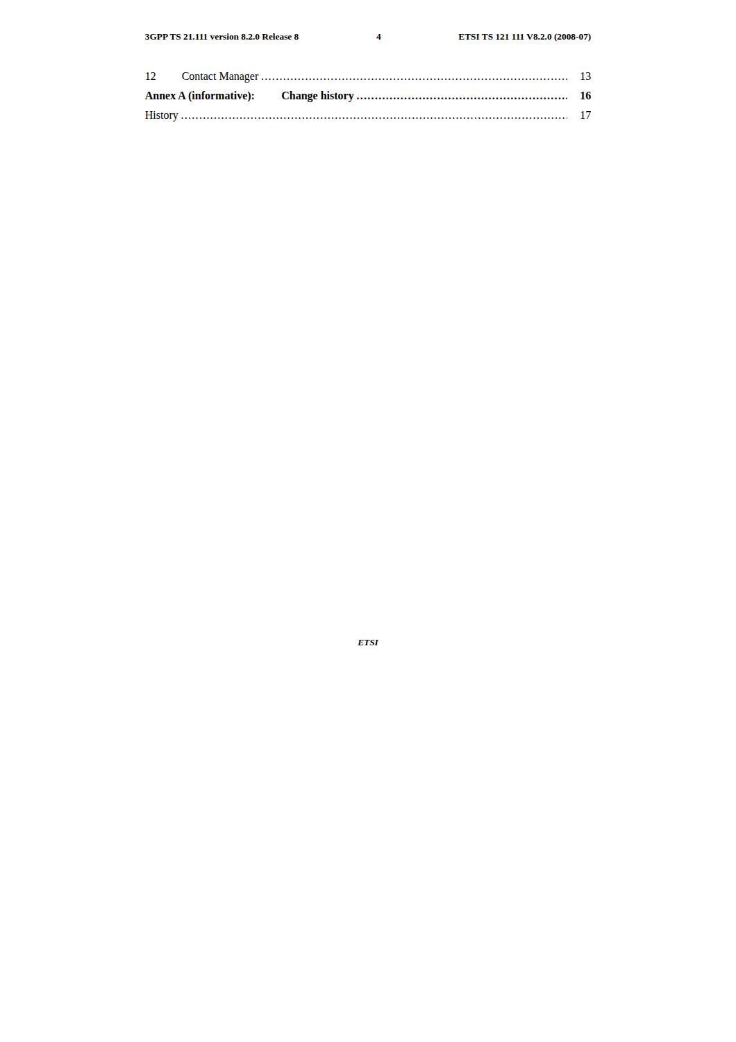3GPP TS 21.111 version 8.2.0 Release 8
4
ETSI TS 121 111 V8.2.0 (2008-07)
12 Contact Manager .................................................................................................................................. 13
Annex A (informative): Change history ........................................................................................... 16
History ............................................................................................................................................................. 17
ETSI